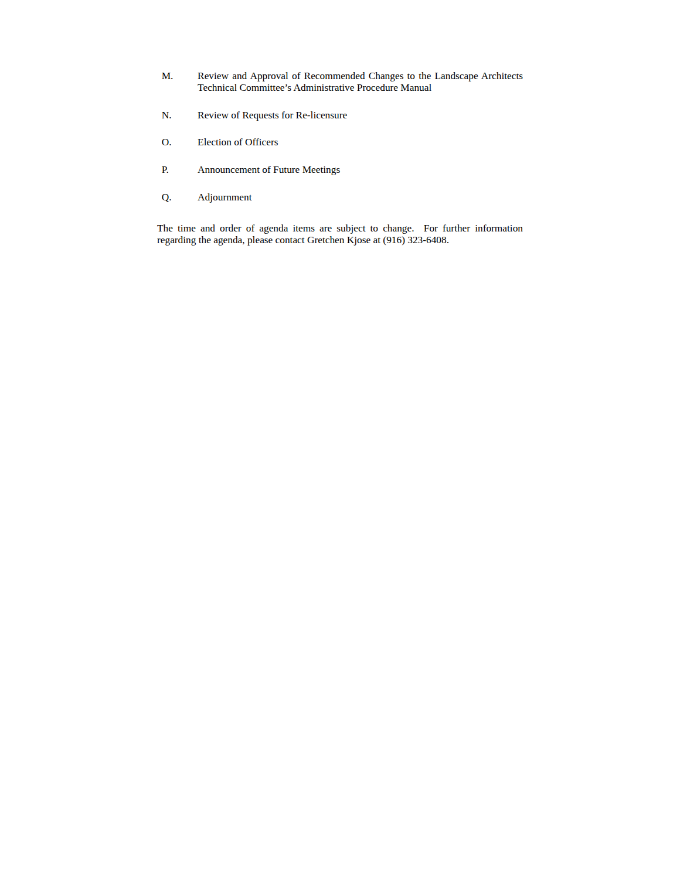M.
Review and Approval of Recommended Changes to the Landscape Architects Technical Committee’s Administrative Procedure Manual
N.
Review of Requests for Re-licensure
O.
Election of Officers
P.
Announcement of Future Meetings
Q.
Adjournment
The time and order of agenda items are subject to change. For further information regarding the agenda, please contact Gretchen Kjose at (916) 323-6408.